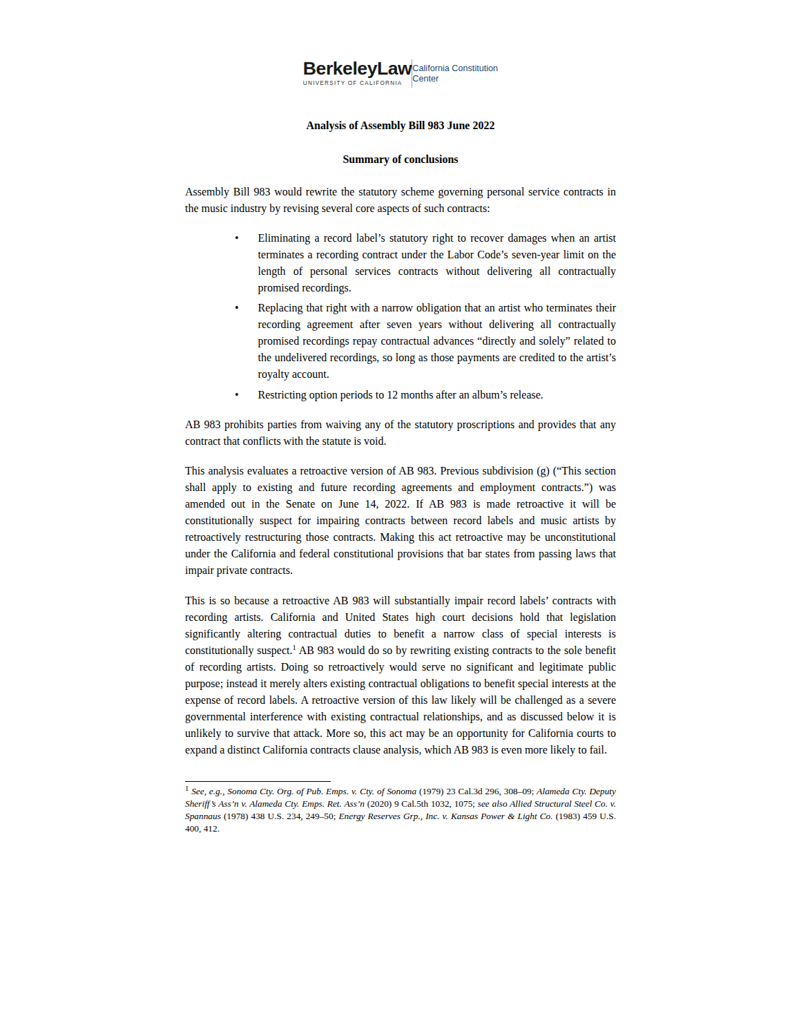| BerkeleyLaw UNIVERSITY OF CALIFORNIA | California Constitution Center |
Analysis of Assembly Bill 983 June 2022
Summary of conclusions
Assembly Bill 983 would rewrite the statutory scheme governing personal service contracts in the music industry by revising several core aspects of such contracts:
Eliminating a record label’s statutory right to recover damages when an artist terminates a recording contract under the Labor Code’s seven-year limit on the length of personal services contracts without delivering all contractually promised recordings.
Replacing that right with a narrow obligation that an artist who terminates their recording agreement after seven years without delivering all contractually promised recordings repay contractual advances “directly and solely” related to the undelivered recordings, so long as those payments are credited to the artist’s royalty account.
Restricting option periods to 12 months after an album’s release.
AB 983 prohibits parties from waiving any of the statutory proscriptions and provides that any contract that conflicts with the statute is void.
This analysis evaluates a retroactive version of AB 983. Previous subdivision (g) (“This section shall apply to existing and future recording agreements and employment contracts.”) was amended out in the Senate on June 14, 2022. If AB 983 is made retroactive it will be constitutionally suspect for impairing contracts between record labels and music artists by retroactively restructuring those contracts. Making this act retroactive may be unconstitutional under the California and federal constitutional provisions that bar states from passing laws that impair private contracts.
This is so because a retroactive AB 983 will substantially impair record labels’ contracts with recording artists. California and United States high court decisions hold that legislation significantly altering contractual duties to benefit a narrow class of special interests is constitutionally suspect.1 AB 983 would do so by rewriting existing contracts to the sole benefit of recording artists. Doing so retroactively would serve no significant and legitimate public purpose; instead it merely alters existing contractual obligations to benefit special interests at the expense of record labels. A retroactive version of this law likely will be challenged as a severe governmental interference with existing contractual relationships, and as discussed below it is unlikely to survive that attack. More so, this act may be an opportunity for California courts to expand a distinct California contracts clause analysis, which AB 983 is even more likely to fail.
1 See, e.g., Sonoma Cty. Org. of Pub. Emps. v. Cty. of Sonoma (1979) 23 Cal.3d 296, 308–09; Alameda Cty. Deputy Sheriff’s Ass’n v. Alameda Cty. Emps. Ret. Ass’n (2020) 9 Cal.5th 1032, 1075; see also Allied Structural Steel Co. v. Spannaus (1978) 438 U.S. 234, 249–50; Energy Reserves Grp., Inc. v. Kansas Power & Light Co. (1983) 459 U.S. 400, 412.